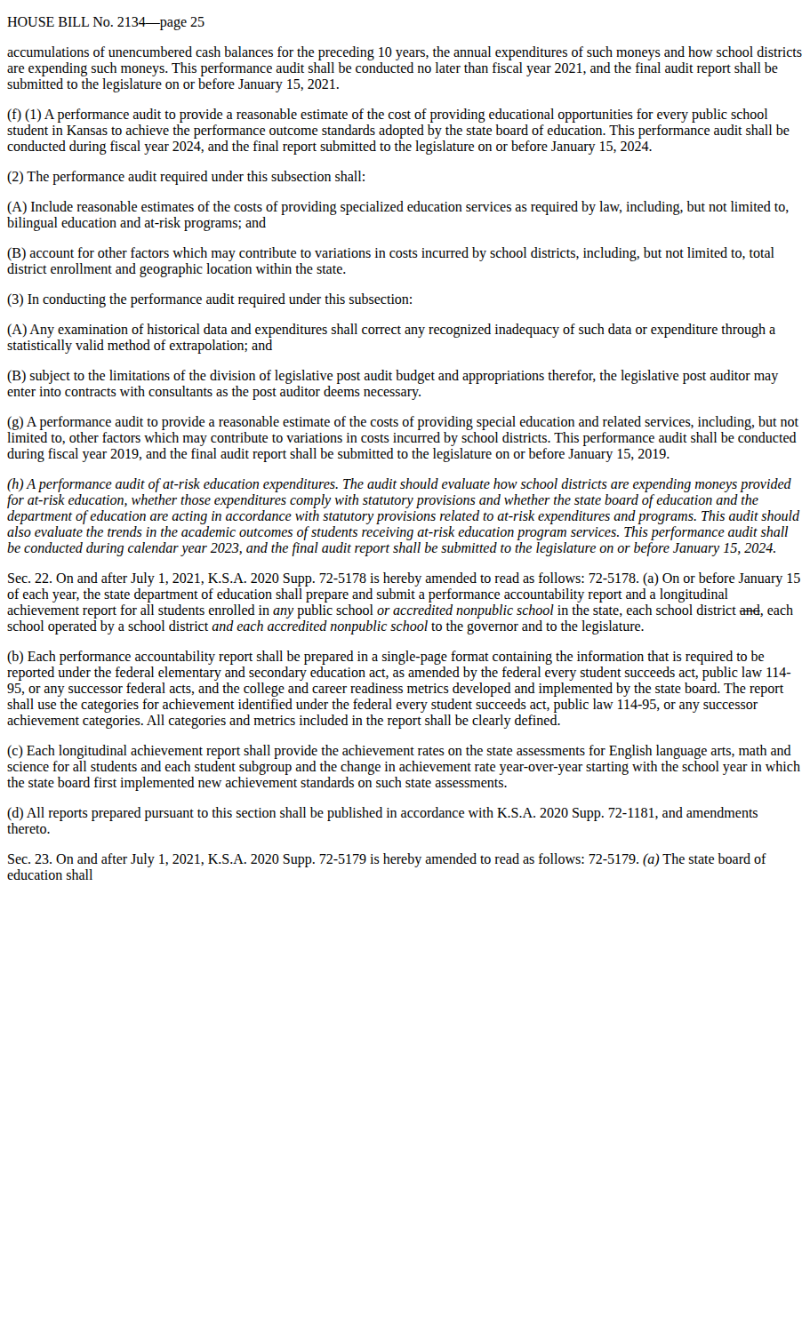HOUSE BILL No. 2134—page 25
accumulations of unencumbered cash balances for the preceding 10 years, the annual expenditures of such moneys and how school districts are expending such moneys. This performance audit shall be conducted no later than fiscal year 2021, and the final audit report shall be submitted to the legislature on or before January 15, 2021.
(f) (1) A performance audit to provide a reasonable estimate of the cost of providing educational opportunities for every public school student in Kansas to achieve the performance outcome standards adopted by the state board of education. This performance audit shall be conducted during fiscal year 2024, and the final report submitted to the legislature on or before January 15, 2024.
(2) The performance audit required under this subsection shall:
(A) Include reasonable estimates of the costs of providing specialized education services as required by law, including, but not limited to, bilingual education and at-risk programs; and
(B) account for other factors which may contribute to variations in costs incurred by school districts, including, but not limited to, total district enrollment and geographic location within the state.
(3) In conducting the performance audit required under this subsection:
(A) Any examination of historical data and expenditures shall correct any recognized inadequacy of such data or expenditure through a statistically valid method of extrapolation; and
(B) subject to the limitations of the division of legislative post audit budget and appropriations therefor, the legislative post auditor may enter into contracts with consultants as the post auditor deems necessary.
(g) A performance audit to provide a reasonable estimate of the costs of providing special education and related services, including, but not limited to, other factors which may contribute to variations in costs incurred by school districts. This performance audit shall be conducted during fiscal year 2019, and the final audit report shall be submitted to the legislature on or before January 15, 2019.
(h) A performance audit of at-risk education expenditures. The audit should evaluate how school districts are expending moneys provided for at-risk education, whether those expenditures comply with statutory provisions and whether the state board of education and the department of education are acting in accordance with statutory provisions related to at-risk expenditures and programs. This audit should also evaluate the trends in the academic outcomes of students receiving at-risk education program services. This performance audit shall be conducted during calendar year 2023, and the final audit report shall be submitted to the legislature on or before January 15, 2024.
Sec. 22. On and after July 1, 2021, K.S.A. 2020 Supp. 72-5178 is hereby amended to read as follows: 72-5178. (a) On or before January 15 of each year, the state department of education shall prepare and submit a performance accountability report and a longitudinal achievement report for all students enrolled in any public school or accredited nonpublic school in the state, each school district and, each school operated by a school district and each accredited nonpublic school to the governor and to the legislature.
(b) Each performance accountability report shall be prepared in a single-page format containing the information that is required to be reported under the federal elementary and secondary education act, as amended by the federal every student succeeds act, public law 114-95, or any successor federal acts, and the college and career readiness metrics developed and implemented by the state board. The report shall use the categories for achievement identified under the federal every student succeeds act, public law 114-95, or any successor achievement categories. All categories and metrics included in the report shall be clearly defined.
(c) Each longitudinal achievement report shall provide the achievement rates on the state assessments for English language arts, math and science for all students and each student subgroup and the change in achievement rate year-over-year starting with the school year in which the state board first implemented new achievement standards on such state assessments.
(d) All reports prepared pursuant to this section shall be published in accordance with K.S.A. 2020 Supp. 72-1181, and amendments thereto.
Sec. 23. On and after July 1, 2021, K.S.A. 2020 Supp. 72-5179 is hereby amended to read as follows: 72-5179. (a) The state board of education shall